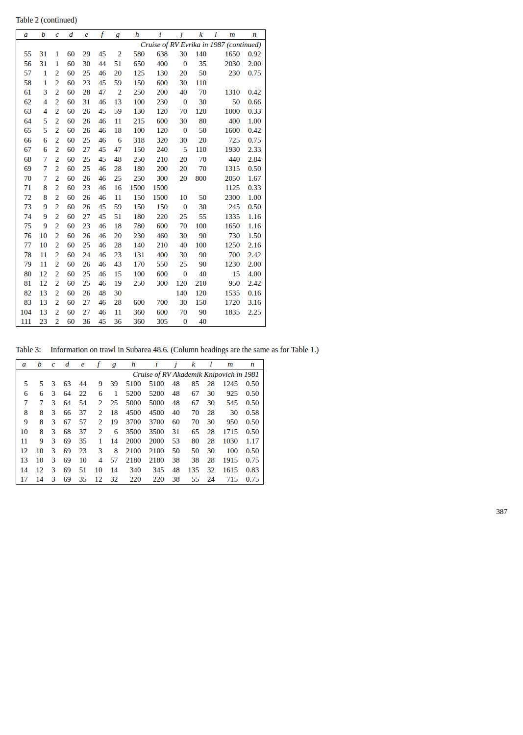Table 2 (continued)
| a | b | c | d | e | f | g | h | i | j | k | l | m | n |
| --- | --- | --- | --- | --- | --- | --- | --- | --- | --- | --- | --- | --- | --- |
| Cruise of RV Evrika in 1987 (continued) |
| 55 | 31 | 1 | 60 | 29 | 45 | 2 | 580 | 638 | 30 | 140 | | 1650 | 0.92 |
| 56 | 31 | 1 | 60 | 30 | 44 | 51 | 650 | 400 | 0 | 35 | | 2030 | 2.00 |
| 57 | 1 | 2 | 60 | 25 | 46 | 20 | 125 | 130 | 20 | 50 | | 230 | 0.75 |
| 58 | 1 | 2 | 60 | 23 | 45 | 59 | 150 | 600 | 30 | 110 | | | |
| 61 | 3 | 2 | 60 | 28 | 47 | 2 | 250 | 200 | 40 | 70 | | 1310 | 0.42 |
| 62 | 4 | 2 | 60 | 31 | 46 | 13 | 100 | 230 | 0 | 30 | | 50 | 0.66 |
| 63 | 4 | 2 | 60 | 26 | 45 | 59 | 130 | 120 | 70 | 120 | | 1000 | 0.33 |
| 64 | 5 | 2 | 60 | 26 | 46 | 11 | 215 | 600 | 30 | 80 | | 400 | 1.00 |
| 65 | 5 | 2 | 60 | 26 | 46 | 18 | 100 | 120 | 0 | 50 | | 1600 | 0.42 |
| 66 | 6 | 2 | 60 | 25 | 46 | 6 | 318 | 320 | 30 | 20 | | 725 | 0.75 |
| 67 | 6 | 2 | 60 | 27 | 45 | 47 | 150 | 240 | 5 | 110 | | 1930 | 2.33 |
| 68 | 7 | 2 | 60 | 25 | 45 | 48 | 250 | 210 | 20 | 70 | | 440 | 2.84 |
| 69 | 7 | 2 | 60 | 25 | 46 | 28 | 180 | 200 | 20 | 70 | | 1315 | 0.50 |
| 70 | 7 | 2 | 60 | 26 | 46 | 25 | 250 | 300 | 20 | 800 | | 2050 | 1.67 |
| 71 | 8 | 2 | 60 | 23 | 46 | 16 | 1500 | 1500 | | | | 1125 | 0.33 |
| 72 | 8 | 2 | 60 | 26 | 46 | 11 | 150 | 1500 | 10 | 50 | | 2300 | 1.00 |
| 73 | 9 | 2 | 60 | 26 | 45 | 59 | 150 | 150 | 0 | 30 | | 245 | 0.50 |
| 74 | 9 | 2 | 60 | 27 | 45 | 51 | 180 | 220 | 25 | 55 | | 1335 | 1.16 |
| 75 | 9 | 2 | 60 | 23 | 46 | 18 | 780 | 600 | 70 | 100 | | 1650 | 1.16 |
| 76 | 10 | 2 | 60 | 26 | 46 | 20 | 230 | 460 | 30 | 90 | | 730 | 1.50 |
| 77 | 10 | 2 | 60 | 25 | 46 | 28 | 140 | 210 | 40 | 100 | | 1250 | 2.16 |
| 78 | 11 | 2 | 60 | 24 | 46 | 23 | 131 | 400 | 30 | 90 | | 700 | 2.42 |
| 79 | 11 | 2 | 60 | 26 | 46 | 43 | 170 | 550 | 25 | 90 | | 1230 | 2.00 |
| 80 | 12 | 2 | 60 | 25 | 46 | 15 | 100 | 600 | 0 | 40 | | 15 | 4.00 |
| 81 | 12 | 2 | 60 | 25 | 46 | 19 | 250 | 300 | 120 | 210 | | 950 | 2.42 |
| 82 | 13 | 2 | 60 | 26 | 48 | 30 | | | 140 | 120 | | 1535 | 0.16 |
| 83 | 13 | 2 | 60 | 27 | 46 | 28 | 600 | 700 | 30 | 150 | | 1720 | 3.16 |
| 104 | 13 | 2 | 60 | 27 | 46 | 11 | 360 | 600 | 70 | 90 | | 1835 | 2.25 |
| 111 | 23 | 2 | 60 | 36 | 45 | 36 | 360 | 305 | 0 | 40 | | | |
Table 3:
Information on trawl in Subarea 48.6. (Column headings are the same as for Table 1.)
| a | b | c | d | e | f | g | h | i | j | k | l | m | n |
| --- | --- | --- | --- | --- | --- | --- | --- | --- | --- | --- | --- | --- | --- |
| Cruise of RV Akademik Knipovich in 1981 |
| 5 | 5 | 3 | 63 | 44 | 9 | 39 | 5100 | 5100 | 48 | 85 | 28 | 1245 | 0.50 |
| 6 | 6 | 3 | 64 | 22 | 6 | 1 | 5200 | 5200 | 48 | 67 | 30 | 925 | 0.50 |
| 7 | 7 | 3 | 64 | 54 | 2 | 25 | 5000 | 5000 | 48 | 67 | 30 | 545 | 0.50 |
| 8 | 8 | 3 | 66 | 37 | 2 | 18 | 4500 | 4500 | 40 | 70 | 28 | 30 | 0.58 |
| 9 | 8 | 3 | 67 | 57 | 2 | 19 | 3700 | 3700 | 60 | 70 | 30 | 950 | 0.50 |
| 10 | 8 | 3 | 68 | 37 | 2 | 6 | 3500 | 3500 | 31 | 65 | 28 | 1715 | 0.50 |
| 11 | 9 | 3 | 69 | 35 | 1 | 14 | 2000 | 2000 | 53 | 80 | 28 | 1030 | 1.17 |
| 12 | 10 | 3 | 69 | 23 | 3 | 8 | 2100 | 2100 | 50 | 50 | 30 | 100 | 0.50 |
| 13 | 10 | 3 | 69 | 10 | 4 | 57 | 2180 | 2180 | 38 | 38 | 28 | 1915 | 0.75 |
| 14 | 12 | 3 | 69 | 51 | 10 | 14 | 340 | 345 | 48 | 135 | 32 | 1615 | 0.83 |
| 17 | 14 | 3 | 69 | 35 | 12 | 32 | 220 | 220 | 38 | 55 | 24 | 715 | 0.75 |
387